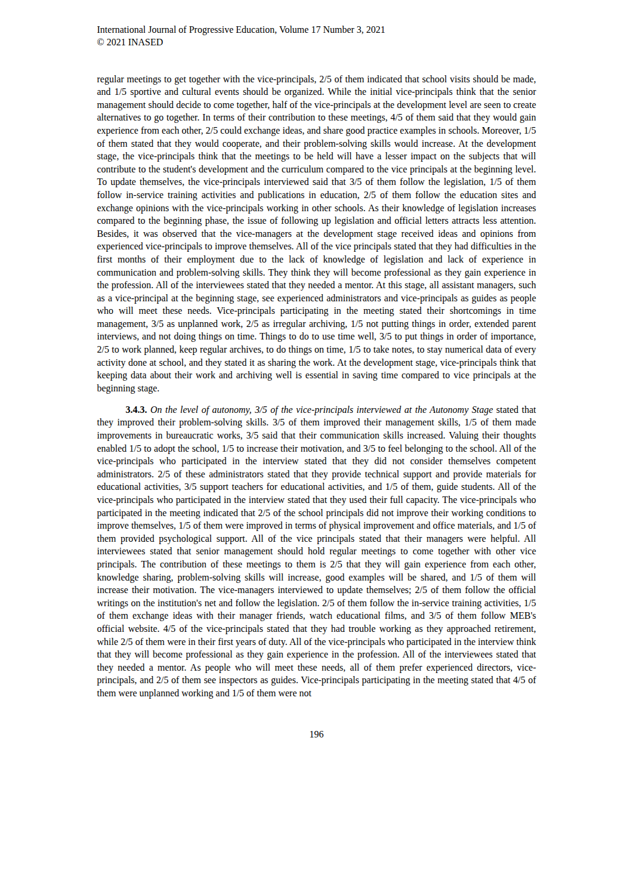International Journal of Progressive Education, Volume 17 Number 3, 2021
© 2021 INASED
regular meetings to get together with the vice-principals, 2/5 of them indicated that school visits should be made, and 1/5 sportive and cultural events should be organized. While the initial vice-principals think that the senior management should decide to come together, half of the vice-principals at the development level are seen to create alternatives to go together. In terms of their contribution to these meetings, 4/5 of them said that they would gain experience from each other, 2/5 could exchange ideas, and share good practice examples in schools. Moreover, 1/5 of them stated that they would cooperate, and their problem-solving skills would increase. At the development stage, the vice-principals think that the meetings to be held will have a lesser impact on the subjects that will contribute to the student's development and the curriculum compared to the vice principals at the beginning level. To update themselves, the vice-principals interviewed said that 3/5 of them follow the legislation, 1/5 of them follow in-service training activities and publications in education, 2/5 of them follow the education sites and exchange opinions with the vice-principals working in other schools. As their knowledge of legislation increases compared to the beginning phase, the issue of following up legislation and official letters attracts less attention. Besides, it was observed that the vice-managers at the development stage received ideas and opinions from experienced vice-principals to improve themselves. All of the vice principals stated that they had difficulties in the first months of their employment due to the lack of knowledge of legislation and lack of experience in communication and problem-solving skills. They think they will become professional as they gain experience in the profession. All of the interviewees stated that they needed a mentor. At this stage, all assistant managers, such as a vice-principal at the beginning stage, see experienced administrators and vice-principals as guides as people who will meet these needs. Vice-principals participating in the meeting stated their shortcomings in time management, 3/5 as unplanned work, 2/5 as irregular archiving, 1/5 not putting things in order, extended parent interviews, and not doing things on time. Things to do to use time well, 3/5 to put things in order of importance, 2/5 to work planned, keep regular archives, to do things on time, 1/5 to take notes, to stay numerical data of every activity done at school, and they stated it as sharing the work. At the development stage, vice-principals think that keeping data about their work and archiving well is essential in saving time compared to vice principals at the beginning stage.
3.4.3. On the level of autonomy, 3/5 of the vice-principals interviewed at the Autonomy Stage stated that they improved their problem-solving skills. 3/5 of them improved their management skills, 1/5 of them made improvements in bureaucratic works, 3/5 said that their communication skills increased. Valuing their thoughts enabled 1/5 to adopt the school, 1/5 to increase their motivation, and 3/5 to feel belonging to the school. All of the vice-principals who participated in the interview stated that they did not consider themselves competent administrators. 2/5 of these administrators stated that they provide technical support and provide materials for educational activities, 3/5 support teachers for educational activities, and 1/5 of them, guide students. All of the vice-principals who participated in the interview stated that they used their full capacity. The vice-principals who participated in the meeting indicated that 2/5 of the school principals did not improve their working conditions to improve themselves, 1/5 of them were improved in terms of physical improvement and office materials, and 1/5 of them provided psychological support. All of the vice principals stated that their managers were helpful. All interviewees stated that senior management should hold regular meetings to come together with other vice principals. The contribution of these meetings to them is 2/5 that they will gain experience from each other, knowledge sharing, problem-solving skills will increase, good examples will be shared, and 1/5 of them will increase their motivation. The vice-managers interviewed to update themselves; 2/5 of them follow the official writings on the institution's net and follow the legislation. 2/5 of them follow the in-service training activities, 1/5 of them exchange ideas with their manager friends, watch educational films, and 3/5 of them follow MEB's official website. 4/5 of the vice-principals stated that they had trouble working as they approached retirement, while 2/5 of them were in their first years of duty. All of the vice-principals who participated in the interview think that they will become professional as they gain experience in the profession. All of the interviewees stated that they needed a mentor. As people who will meet these needs, all of them prefer experienced directors, vice-principals, and 2/5 of them see inspectors as guides. Vice-principals participating in the meeting stated that 4/5 of them were unplanned working and 1/5 of them were not
196